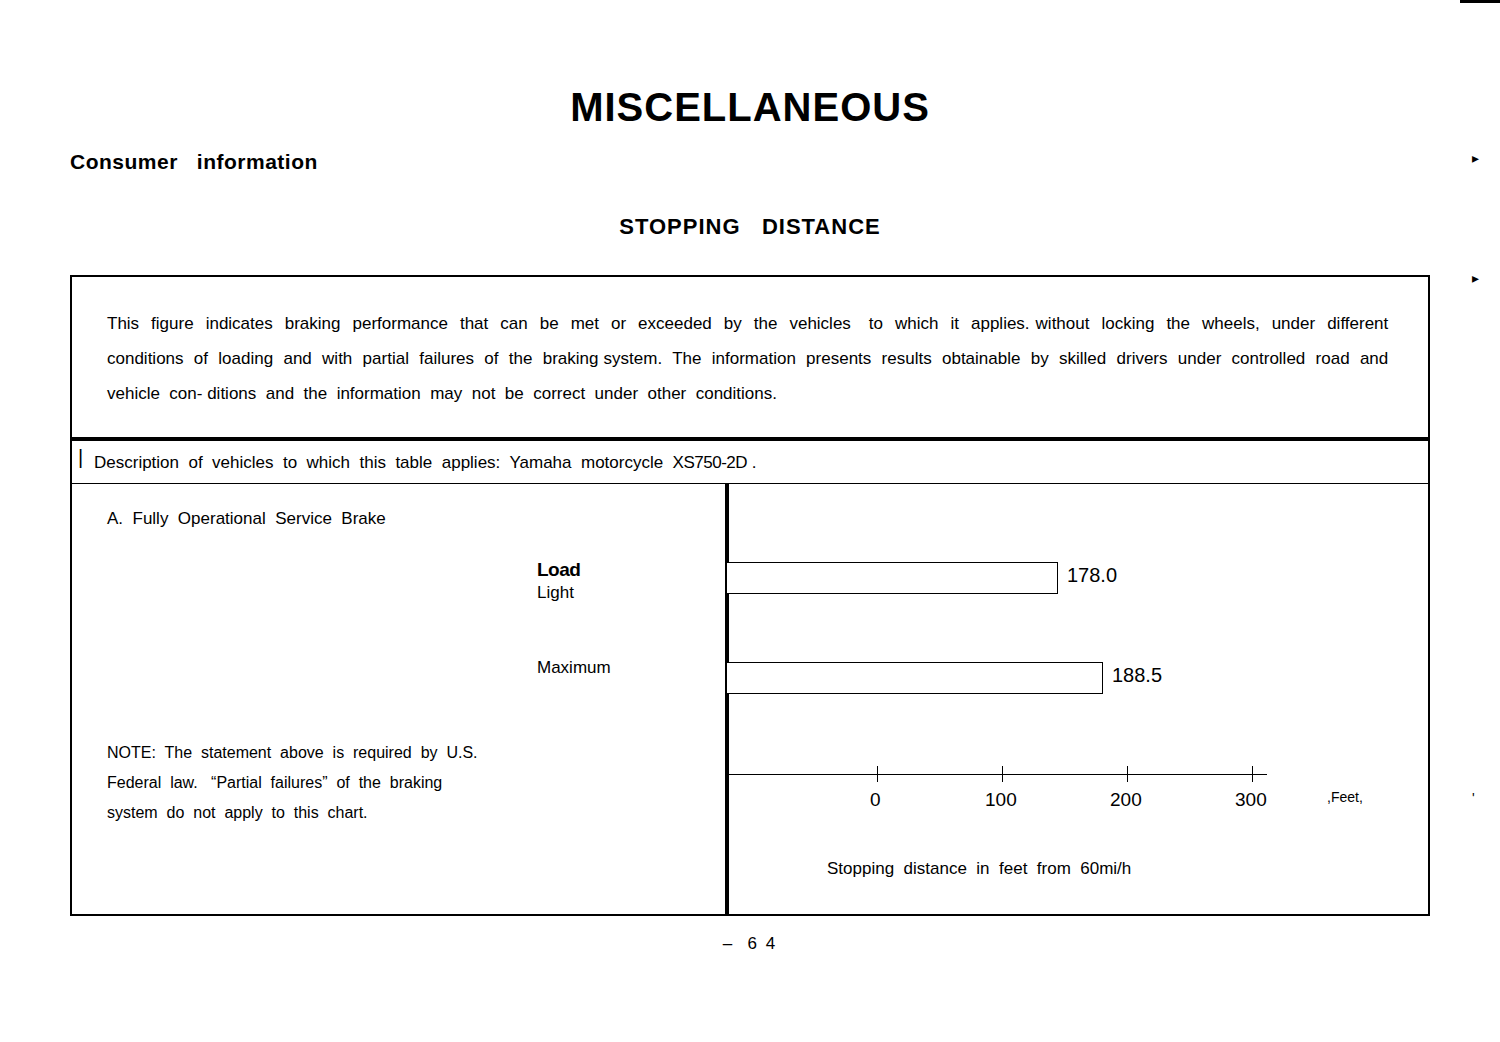MISCELLANEOUS
Consumer information
STOPPING DISTANCE
This figure indicates braking performance that can be met or exceeded by the vehicles to which it applies. without locking the wheels, under different conditions of loading and with partial failures of the braking system. The information presents results obtainable by skilled drivers under controlled road and vehicle con- ditions and the information may not be correct under other conditions.
| Description of vehicles to which this table applies: Yamaha motorcycle XS750-2D .
A. Fully Operational Service Brake
Load
Light
Maximum
NOTE: The statement above is required by U.S.
Federal law. “Partial failures” of the braking
system do not apply to this chart.
178.0
188.5
0 100 200 300
,Feet,
Stopping distance in feet from 60mi/h
– 6 4
▸ ▸ '